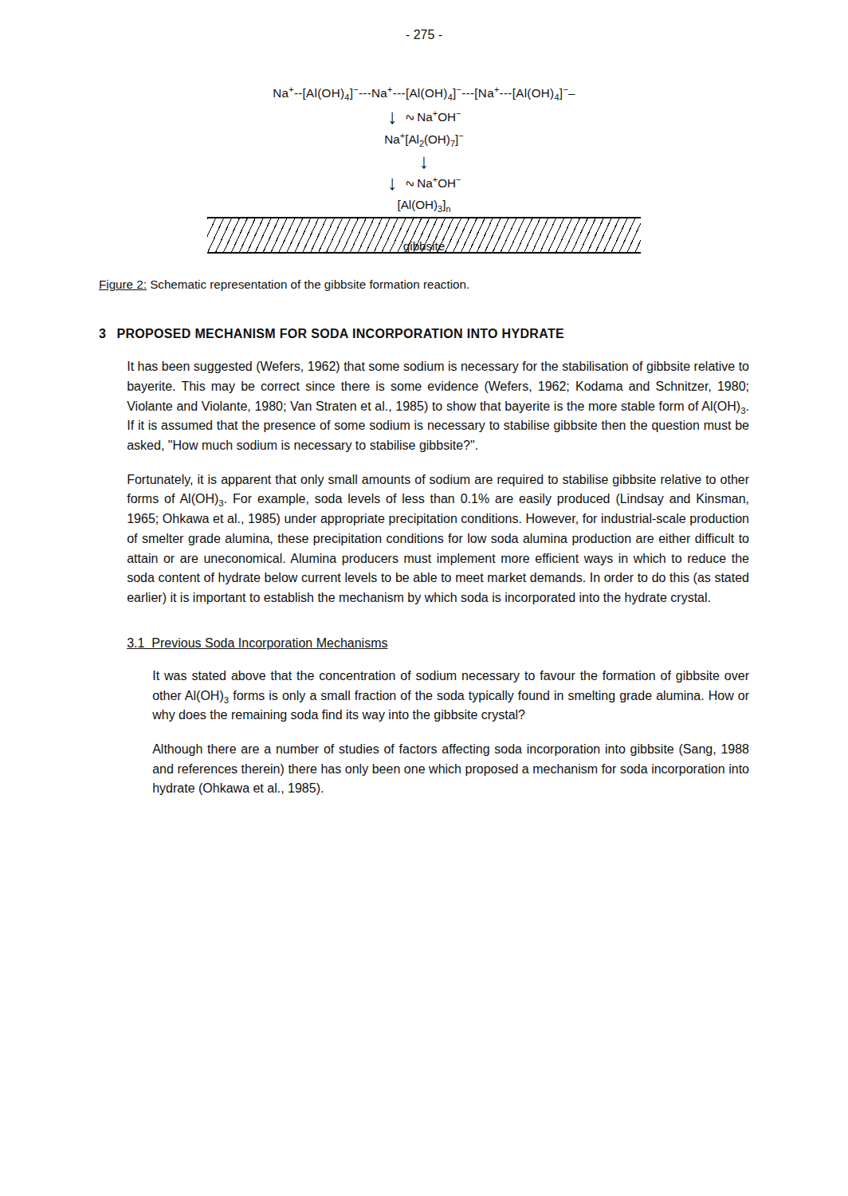- 275 -
Na+--[Al(OH)4]−---Na+---[Al(OH)4]−---[Na+---[Al(OH)4]−–
↓ ∿Na+OH−
Na+[Al2(OH)7]−
↓
↓ ∿Na+OH−
[Al(OH)3]n
gibbsite
Figure 2: Schematic representation of the gibbsite formation reaction.
3 PROPOSED MECHANISM FOR SODA INCORPORATION INTO HYDRATE
It has been suggested (Wefers, 1962) that some sodium is necessary for the stabilisation of gibbsite relative to bayerite. This may be correct since there is some evidence (Wefers, 1962; Kodama and Schnitzer, 1980; Violante and Violante, 1980; Van Straten et al., 1985) to show that bayerite is the more stable form of Al(OH)3. If it is assumed that the presence of some sodium is necessary to stabilise gibbsite then the question must be asked, "How much sodium is necessary to stabilise gibbsite?".
Fortunately, it is apparent that only small amounts of sodium are required to stabilise gibbsite relative to other forms of Al(OH)3. For example, soda levels of less than 0.1% are easily produced (Lindsay and Kinsman, 1965; Ohkawa et al., 1985) under appropriate precipitation conditions. However, for industrial-scale production of smelter grade alumina, these precipitation conditions for low soda alumina production are either difficult to attain or are uneconomical. Alumina producers must implement more efficient ways in which to reduce the soda content of hydrate below current levels to be able to meet market demands. In order to do this (as stated earlier) it is important to establish the mechanism by which soda is incorporated into the hydrate crystal.
3.1 Previous Soda Incorporation Mechanisms
It was stated above that the concentration of sodium necessary to favour the formation of gibbsite over other Al(OH)3 forms is only a small fraction of the soda typically found in smelting grade alumina. How or why does the remaining soda find its way into the gibbsite crystal?
Although there are a number of studies of factors affecting soda incorporation into gibbsite (Sang, 1988 and references therein) there has only been one which proposed a mechanism for soda incorporation into hydrate (Ohkawa et al., 1985).